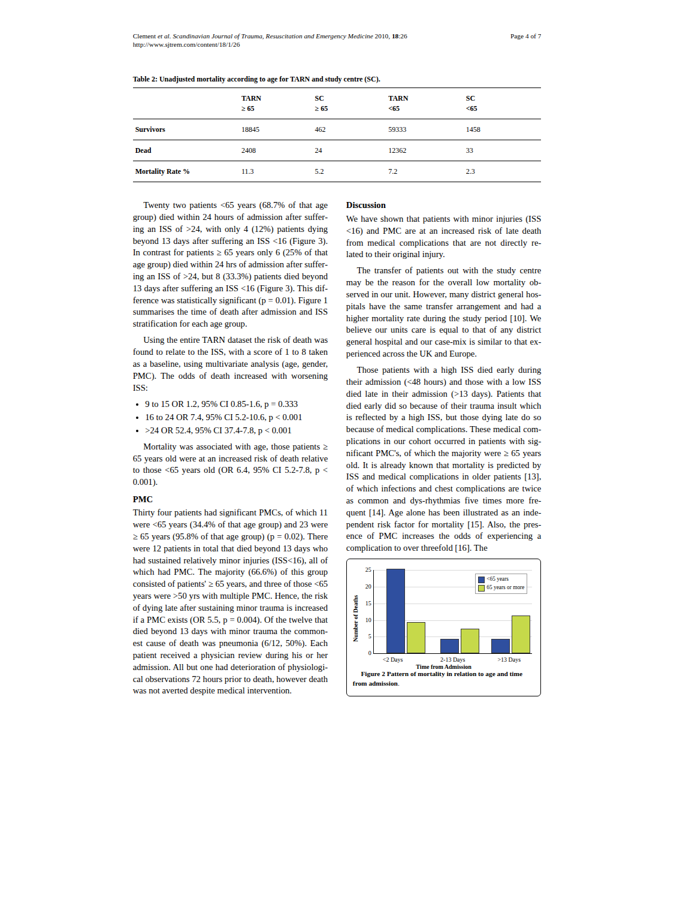Clement et al. Scandinavian Journal of Trauma, Resuscitation and Emergency Medicine 2010, 18:26
http://www.sjtrem.com/content/18/1/26
Page 4 of 7
Table 2: Unadjusted mortality according to age for TARN and study centre (SC).
| | TARN ≥ 65 | SC ≥ 65 | TARN <65 | SC <65 |
| --- | --- | --- | --- | --- |
| Survivors | 18845 | 462 | 59333 | 1458 |
| Dead | 2408 | 24 | 12362 | 33 |
| Mortality Rate % | 11.3 | 5.2 | 7.2 | 2.3 |
Twenty two patients <65 years (68.7% of that age group) died within 24 hours of admission after suffering an ISS of >24, with only 4 (12%) patients dying beyond 13 days after suffering an ISS <16 (Figure 3). In contrast for patients ≥ 65 years only 6 (25% of that age group) died within 24 hrs of admission after suffering an ISS of >24, but 8 (33.3%) patients died beyond 13 days after suffering an ISS <16 (Figure 3). This difference was statistically significant (p = 0.01). Figure 1 summarises the time of death after admission and ISS stratification for each age group.
Using the entire TARN dataset the risk of death was found to relate to the ISS, with a score of 1 to 8 taken as a baseline, using multivariate analysis (age, gender, PMC). The odds of death increased with worsening ISS:
9 to 15 OR 1.2, 95% CI 0.85-1.6, p = 0.333
16 to 24 OR 7.4, 95% CI 5.2-10.6, p < 0.001
>24 OR 52.4, 95% CI 37.4-7.8, p < 0.001
Mortality was associated with age, those patients ≥ 65 years old were at an increased risk of death relative to those <65 years old (OR 6.4, 95% CI 5.2-7.8, p < 0.001).
PMC
Thirty four patients had significant PMCs, of which 11 were <65 years (34.4% of that age group) and 23 were ≥ 65 years (95.8% of that age group) (p = 0.02). There were 12 patients in total that died beyond 13 days who had sustained relatively minor injuries (ISS<16), all of which had PMC. The majority (66.6%) of this group consisted of patients' ≥ 65 years, and three of those <65 years were >50 yrs with multiple PMC. Hence, the risk of dying late after sustaining minor trauma is increased if a PMC exists (OR 5.5, p = 0.004). Of the twelve that died beyond 13 days with minor trauma the commonest cause of death was pneumonia (6/12, 50%). Each patient received a physician review during his or her admission. All but one had deterioration of physiological observations 72 hours prior to death, however death was not averted despite medical intervention.
Discussion
We have shown that patients with minor injuries (ISS <16) and PMC are at an increased risk of late death from medical complications that are not directly related to their original injury.
The transfer of patients out with the study centre may be the reason for the overall low mortality observed in our unit. However, many district general hospitals have the same transfer arrangement and had a higher mortality rate during the study period [10]. We believe our units care is equal to that of any district general hospital and our case-mix is similar to that experienced across the UK and Europe.
Those patients with a high ISS died early during their admission (<48 hours) and those with a low ISS died late in their admission (>13 days). Patients that died early did so because of their trauma insult which is reflected by a high ISS, but those dying late do so because of medical complications. These medical complications in our cohort occurred in patients with significant PMC's, of which the majority were ≥ 65 years old. It is already known that mortality is predicted by ISS and medical complications in older patients [13], of which infections and chest complications are twice as common and dys-rhythmias five times more frequent [14]. Age alone has been illustrated as an independent risk factor for mortality [15]. Also, the presence of PMC increases the odds of experiencing a complication to over threefold [16]. The
Number of Deaths
25
20
15
10
5
0
<65 years
65 years or more
<2 Days
2-13 Days
>13 Days
Time from Admission
Figure 2 Pattern of mortality in relation to age and time from admission.